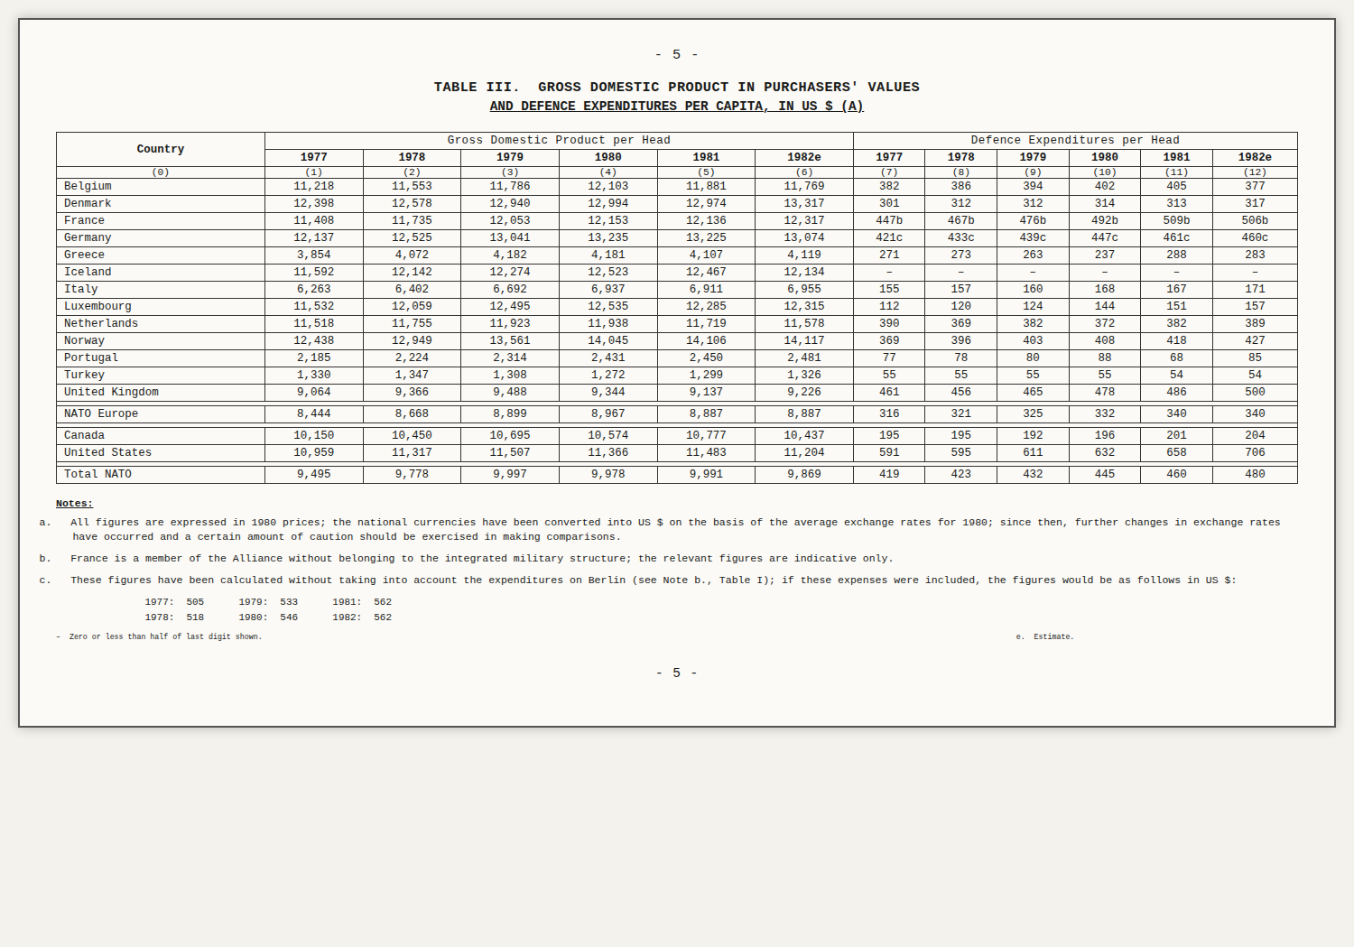- 5 -
Table III. Gross Domestic Product in Purchasers' Values
and Defence Expenditures per Capita, in US $ (a)
| Country | Gross Domestic Product per Head | Defence Expenditures per Head |
| --- | --- | --- |
| 1977 | 1978 | 1979 | 1980 | 1981 | 1982e | 1977 | 1978 | 1979 | 1980 | 1981 | 1982e |
| (0) | (1) | (2) | (3) | (4) | (5) | (6) | (7) | (8) | (9) | (10) | (11) | (12) |
| Belgium | 11,218 | 11,553 | 11,786 | 12,103 | 11,881 | 11,769 | 382 | 386 | 394 | 402 | 405 | 377 |
| Denmark | 12,398 | 12,578 | 12,940 | 12,994 | 12,974 | 13,317 | 301 | 312 | 312 | 314 | 313 | 317 |
| France | 11,408 | 11,735 | 12,053 | 12,153 | 12,136 | 12,317 | 447b | 467b | 476b | 492b | 509b | 506b |
| Germany | 12,137 | 12,525 | 13,041 | 13,235 | 13,225 | 13,074 | 421c | 433c | 439c | 447c | 461c | 460c |
| Greece | 3,854 | 4,072 | 4,182 | 4,181 | 4,107 | 4,119 | 271 | 273 | 263 | 237 | 288 | 283 |
| Iceland | 11,592 | 12,142 | 12,274 | 12,523 | 12,467 | 12,134 | – | – | – | – | – | – |
| Italy | 6,263 | 6,402 | 6,692 | 6,937 | 6,911 | 6,955 | 155 | 157 | 160 | 168 | 167 | 171 |
| Luxembourg | 11,532 | 12,059 | 12,495 | 12,535 | 12,285 | 12,315 | 112 | 120 | 124 | 144 | 151 | 157 |
| Netherlands | 11,518 | 11,755 | 11,923 | 11,938 | 11,719 | 11,578 | 390 | 369 | 382 | 372 | 382 | 389 |
| Norway | 12,438 | 12,949 | 13,561 | 14,045 | 14,106 | 14,117 | 369 | 396 | 403 | 408 | 418 | 427 |
| Portugal | 2,185 | 2,224 | 2,314 | 2,431 | 2,450 | 2,481 | 77 | 78 | 80 | 88 | 68 | 85 |
| Turkey | 1,330 | 1,347 | 1,308 | 1,272 | 1,299 | 1,326 | 55 | 55 | 55 | 55 | 54 | 54 |
| United Kingdom | 9,064 | 9,366 | 9,488 | 9,344 | 9,137 | 9,226 | 461 | 456 | 465 | 478 | 486 | 500 |
| NATO Europe | 8,444 | 8,668 | 8,899 | 8,967 | 8,887 | 8,887 | 316 | 321 | 325 | 332 | 340 | 340 |
| Canada | 10,150 | 10,450 | 10,695 | 10,574 | 10,777 | 10,437 | 195 | 195 | 192 | 196 | 201 | 204 |
| United States | 10,959 | 11,317 | 11,507 | 11,366 | 11,483 | 11,204 | 591 | 595 | 611 | 632 | 658 | 706 |
| Total NATO | 9,495 | 9,778 | 9,997 | 9,978 | 9,991 | 9,869 | 419 | 423 | 432 | 445 | 460 | 480 |
Notes:
a. All figures are expressed in 1980 prices; the national currencies have been converted into US $ on the basis of the average exchange rates for 1980; since then, further changes in exchange rates have occurred and a certain amount of caution should be exercised in making comparisons.
b. France is a member of the Alliance without belonging to the integrated military structure; the relevant figures are indicative only.
c. These figures have been calculated without taking into account the expenditures on Berlin (see Note b., Table I); if these expenses were included, the figures would be as follows in US $:
1977: 5051979: 5331981: 562
1978: 5181980: 5461982: 562
– Zero or less than half of last digit shown.
e. Estimate.
- 5 -